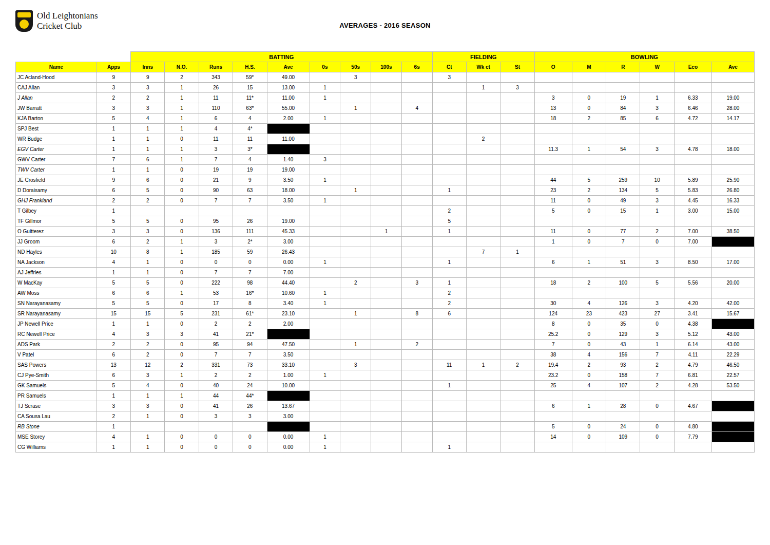Old Leightonians Cricket Club
AVERAGES - 2016 SEASON
| | | BATTING | FIELDING | BOWLING |
| --- | --- | --- | --- | --- |
| Name | Apps | Inns | N.O. | Runs | H.S. | Ave | 0s | 50s | 100s | 6s | Ct | Wk ct | St | O | M | R | W | Eco | Ave |
| JC Acland-Hood | 9 | 9 | 2 | 343 | 59* | 49.00 | | 3 | | | 3 | | | | | | | | |
| CAJ Allan | 3 | 3 | 1 | 26 | 15 | 13.00 | 1 | | | | | 1 | 3 | | | | | | |
| J Allan | 2 | 2 | 1 | 11 | 11* | 11.00 | 1 | | | | | | | 3 | 0 | 19 | 1 | 6.33 | 19.00 |
| JW Barratt | 3 | 3 | 1 | 110 | 63* | 55.00 | | 1 | | 4 | | | | 13 | 0 | 84 | 3 | 6.46 | 28.00 |
| KJA Barton | 5 | 4 | 1 | 6 | 4 | 2.00 | 1 | | | | | | | 18 | 2 | 85 | 6 | 4.72 | 14.17 |
| SPJ Best | 1 | 1 | 1 | 4 | 4* | | | | | | | | | | | | | | |
| WR Budge | 1 | 1 | 0 | 11 | 11 | 11.00 | | | | | | 2 | | | | | | | |
| EGV Carter | 1 | 1 | 1 | 3 | 3* | | | | | | | | | 11.3 | 1 | 54 | 3 | 4.78 | 18.00 |
| GWV Carter | 7 | 6 | 1 | 7 | 4 | 1.40 | 3 | | | | | | | | | | | | |
| TWV Carter | 1 | 1 | 0 | 19 | 19 | 19.00 | | | | | | | | | | | | | |
| JE Crosfield | 9 | 6 | 0 | 21 | 9 | 3.50 | 1 | | | | | | | 44 | 5 | 259 | 10 | 5.89 | 25.90 |
| D Doraisamy | 6 | 5 | 0 | 90 | 63 | 18.00 | | 1 | | | 1 | | | 23 | 2 | 134 | 5 | 5.83 | 26.80 |
| GHJ Frankland | 2 | 2 | 0 | 7 | 7 | 3.50 | 1 | | | | | | | 11 | 0 | 49 | 3 | 4.45 | 16.33 |
| T Gilbey | 1 | | | | | | | | | | 2 | | | 5 | 0 | 15 | 1 | 3.00 | 15.00 |
| TF Gillmor | 5 | 5 | 0 | 95 | 26 | 19.00 | | | | | 5 | | | | | | | | |
| O Guitterez | 3 | 3 | 0 | 136 | 111 | 45.33 | | | 1 | | 1 | | | 11 | 0 | 77 | 2 | 7.00 | 38.50 |
| JJ Groom | 6 | 2 | 1 | 3 | 2* | 3.00 | | | | | | | | 1 | 0 | 7 | 0 | 7.00 | |
| ND Hayles | 10 | 8 | 1 | 185 | 59 | 26.43 | | | | | | 7 | 1 | | | | | | |
| NA Jackson | 4 | 1 | 0 | 0 | 0 | 0.00 | 1 | | | | 1 | | | 6 | 1 | 51 | 3 | 8.50 | 17.00 |
| AJ Jeffries | 1 | 1 | 0 | 7 | 7 | 7.00 | | | | | | | | | | | | | |
| W MacKay | 5 | 5 | 0 | 222 | 98 | 44.40 | | 2 | | 3 | 1 | | | 18 | 2 | 100 | 5 | 5.56 | 20.00 |
| AW Moss | 6 | 6 | 1 | 53 | 16* | 10.60 | 1 | | | | 2 | | | | | | | | |
| SN Narayanasamy | 5 | 5 | 0 | 17 | 8 | 3.40 | 1 | | | | 2 | | | 30 | 4 | 126 | 3 | 4.20 | 42.00 |
| SR Narayanasamy | 15 | 15 | 5 | 231 | 61* | 23.10 | | 1 | | 8 | 6 | | | 124 | 23 | 423 | 27 | 3.41 | 15.67 |
| JP Newell Price | 1 | 1 | 0 | 2 | 2 | 2.00 | | | | | | | | 8 | 0 | 35 | 0 | 4.38 | |
| RC Newell Price | 4 | 3 | 3 | 41 | 21* | | | | | | | | | 25.2 | 0 | 129 | 3 | 5.12 | 43.00 |
| ADS Park | 2 | 2 | 0 | 95 | 94 | 47.50 | | 1 | | 2 | | | | 7 | 0 | 43 | 1 | 6.14 | 43.00 |
| V Patel | 6 | 2 | 0 | 7 | 7 | 3.50 | | | | | | | | 38 | 4 | 156 | 7 | 4.11 | 22.29 |
| SAS Powers | 13 | 12 | 2 | 331 | 73 | 33.10 | | 3 | | | 11 | 1 | 2 | 19.4 | 2 | 93 | 2 | 4.79 | 46.50 |
| CJ Pye-Smith | 6 | 3 | 1 | 2 | 2 | 1.00 | 1 | | | | | | | 23.2 | 0 | 158 | 7 | 6.81 | 22.57 |
| GK Samuels | 5 | 4 | 0 | 40 | 24 | 10.00 | | | | | 1 | | | 25 | 4 | 107 | 2 | 4.28 | 53.50 |
| PR Samuels | 1 | 1 | 1 | 44 | 44* | | | | | | | | | | | | | | |
| TJ Scrase | 3 | 3 | 0 | 41 | 26 | 13.67 | | | | | | | | 6 | 1 | 28 | 0 | 4.67 | |
| CA Sousa Lau | 2 | 1 | 0 | 3 | 3 | 3.00 | | | | | | | | | | | | | |
| RB Stone | 1 | | | | | | | | | | | | | 5 | 0 | 24 | 0 | 4.80 | |
| MSE Storey | 4 | 1 | 0 | 0 | 0 | 0.00 | 1 | | | | | | | 14 | 0 | 109 | 0 | 7.79 | |
| CG Williams | 1 | 1 | 0 | 0 | 0 | 0.00 | 1 | | | | 1 | | | | | | | | |